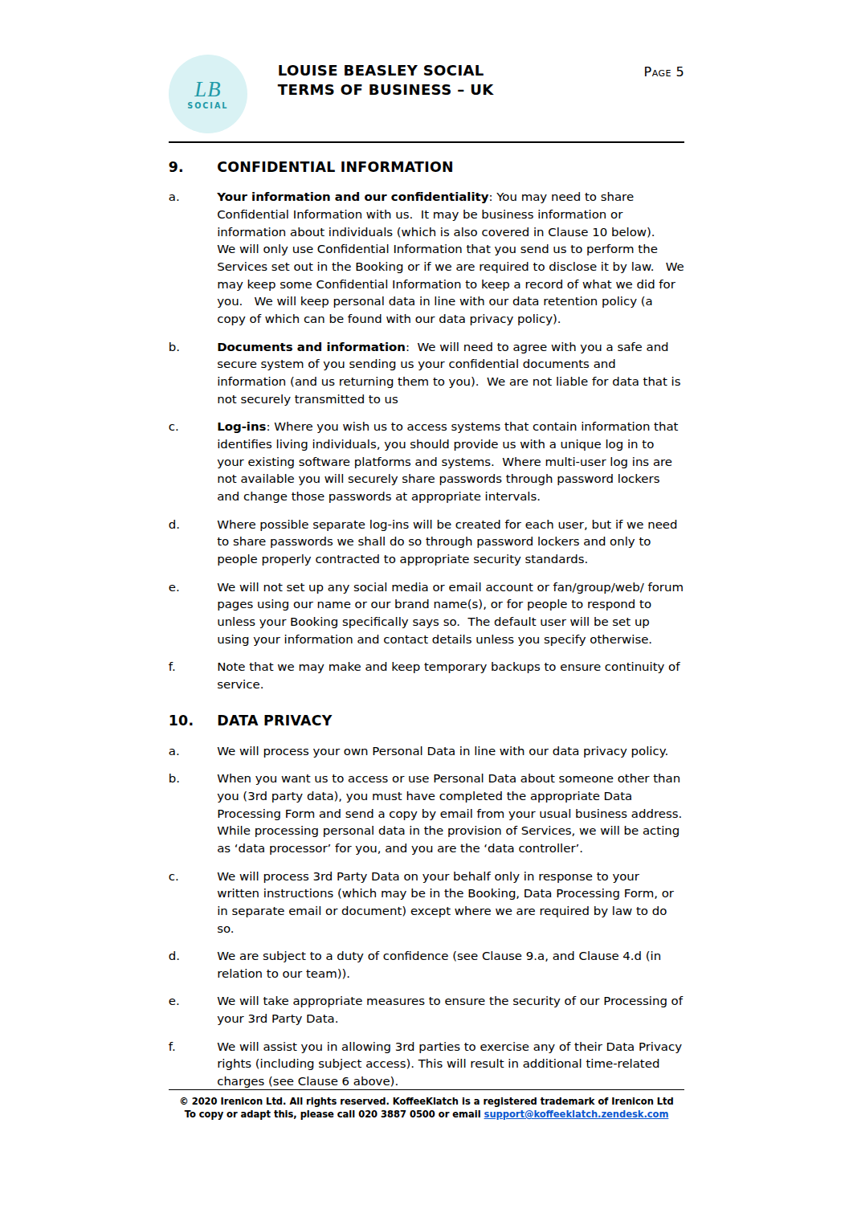LB SOCIAL
Louise Beasley Social
Terms of Business – UK
Page 5
9. CONFIDENTIAL INFORMATION
a. Your information and our confidentiality: You may need to share Confidential Information with us. It may be business information or information about individuals (which is also covered in Clause 10 below). We will only use Confidential Information that you send us to perform the Services set out in the Booking or if we are required to disclose it by law. We may keep some Confidential Information to keep a record of what we did for you. We will keep personal data in line with our data retention policy (a copy of which can be found with our data privacy policy).
b. Documents and information: We will need to agree with you a safe and secure system of you sending us your confidential documents and information (and us returning them to you). We are not liable for data that is not securely transmitted to us
c. Log-ins: Where you wish us to access systems that contain information that identifies living individuals, you should provide us with a unique log in to your existing software platforms and systems. Where multi-user log ins are not available you will securely share passwords through password lockers and change those passwords at appropriate intervals.
d. Where possible separate log-ins will be created for each user, but if we need to share passwords we shall do so through password lockers and only to people properly contracted to appropriate security standards.
e. We will not set up any social media or email account or fan/group/web/ forum pages using our name or our brand name(s), or for people to respond to unless your Booking specifically says so. The default user will be set up using your information and contact details unless you specify otherwise.
f. Note that we may make and keep temporary backups to ensure continuity of service.
10. DATA PRIVACY
a. We will process your own Personal Data in line with our data privacy policy.
b. When you want us to access or use Personal Data about someone other than you (3rd party data), you must have completed the appropriate Data Processing Form and send a copy by email from your usual business address. While processing personal data in the provision of Services, we will be acting as ‘data processor’ for you, and you are the ‘data controller’.
c. We will process 3rd Party Data on your behalf only in response to your written instructions (which may be in the Booking, Data Processing Form, or in separate email or document) except where we are required by law to do so.
d. We are subject to a duty of confidence (see Clause 9.a, and Clause 4.d (in relation to our team)).
e. We will take appropriate measures to ensure the security of our Processing of your 3rd Party Data.
f. We will assist you in allowing 3rd parties to exercise any of their Data Privacy rights (including subject access). This will result in additional time-related charges (see Clause 6 above).
© 2020 Irenicon Ltd. All rights reserved. KoffeeKlatch is a registered trademark of Irenicon Ltd
To copy or adapt this, please call 020 3887 0500 or email support@koffeeklatch.zendesk.com